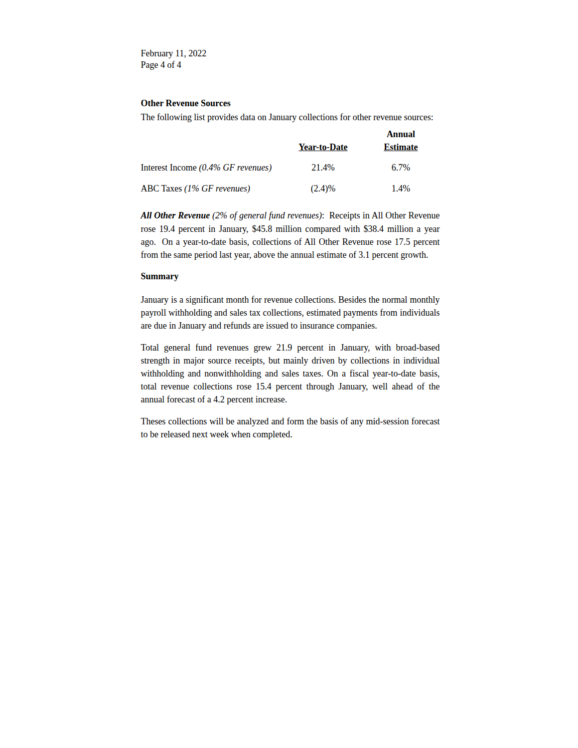February 11, 2022
Page 4 of 4
Other Revenue Sources
The following list provides data on January collections for other revenue sources:
| | | Annual |
| --- | --- | --- |
| | Year-to-Date | Estimate |
| Interest Income (0.4% GF revenues) | 21.4% | 6.7% |
| ABC Taxes (1% GF revenues) | (2.4)% | 1.4% |
All Other Revenue (2% of general fund revenues): Receipts in All Other Revenue rose 19.4 percent in January, $45.8 million compared with $38.4 million a year ago. On a year-to-date basis, collections of All Other Revenue rose 17.5 percent from the same period last year, above the annual estimate of 3.1 percent growth.
Summary
January is a significant month for revenue collections. Besides the normal monthly payroll withholding and sales tax collections, estimated payments from individuals are due in January and refunds are issued to insurance companies.
Total general fund revenues grew 21.9 percent in January, with broad-based strength in major source receipts, but mainly driven by collections in individual withholding and nonwithholding and sales taxes. On a fiscal year-to-date basis, total revenue collections rose 15.4 percent through January, well ahead of the annual forecast of a 4.2 percent increase.
Theses collections will be analyzed and form the basis of any mid-session forecast to be released next week when completed.